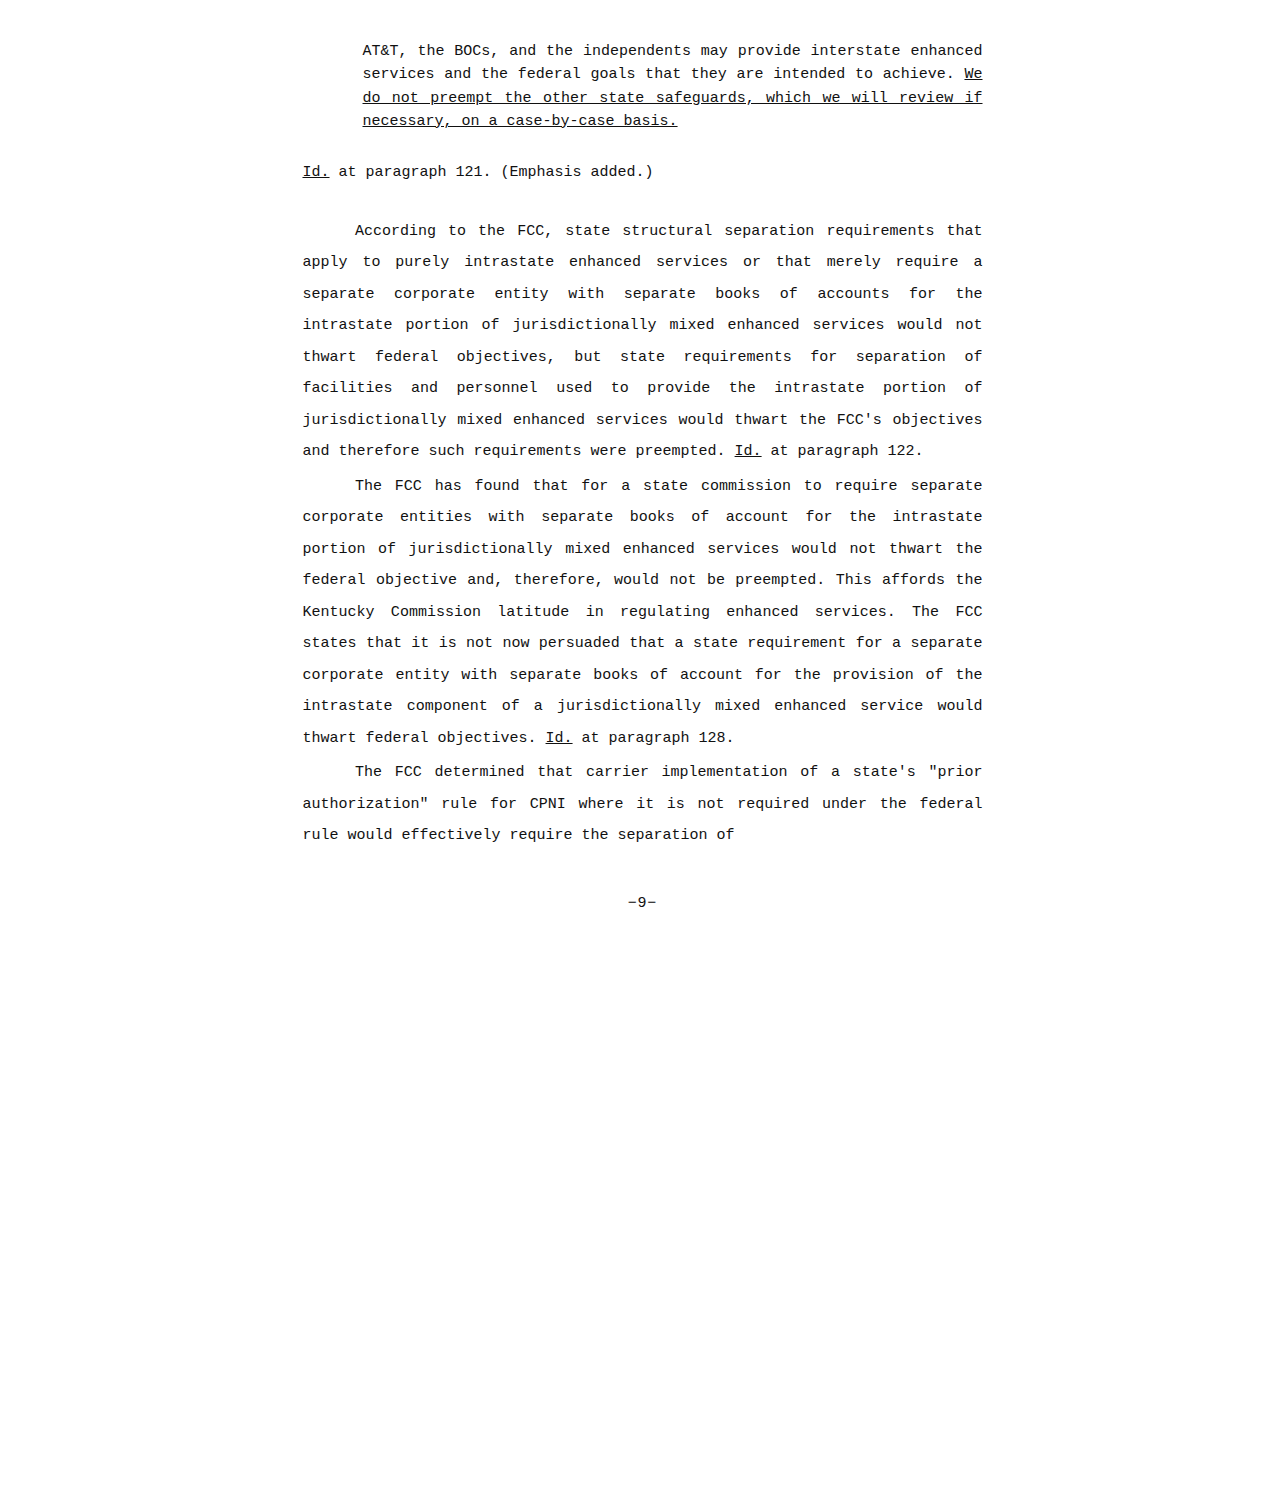AT&T, the BOCs, and the independents may provide interstate enhanced services and the federal goals that they are intended to achieve. We do not preempt the other state safeguards, which we will review if necessary, on a case-by-case basis.
Id. at paragraph 121. (Emphasis added.)
According to the FCC, state structural separation requirements that apply to purely intrastate enhanced services or that merely require a separate corporate entity with separate books of accounts for the intrastate portion of jurisdictionally mixed enhanced services would not thwart federal objectives, but state requirements for separation of facilities and personnel used to provide the intrastate portion of jurisdictionally mixed enhanced services would thwart the FCC's objectives and therefore such requirements were preempted. Id. at paragraph 122.
The FCC has found that for a state commission to require separate corporate entities with separate books of account for the intrastate portion of jurisdictionally mixed enhanced services would not thwart the federal objective and, therefore, would not be preempted. This affords the Kentucky Commission latitude in regulating enhanced services. The FCC states that it is not now persuaded that a state requirement for a separate corporate entity with separate books of account for the provision of the intrastate component of a jurisdictionally mixed enhanced service would thwart federal objectives. Id. at paragraph 128.
The FCC determined that carrier implementation of a state's "prior authorization" rule for CPNI where it is not required under the federal rule would effectively require the separation of
−9−